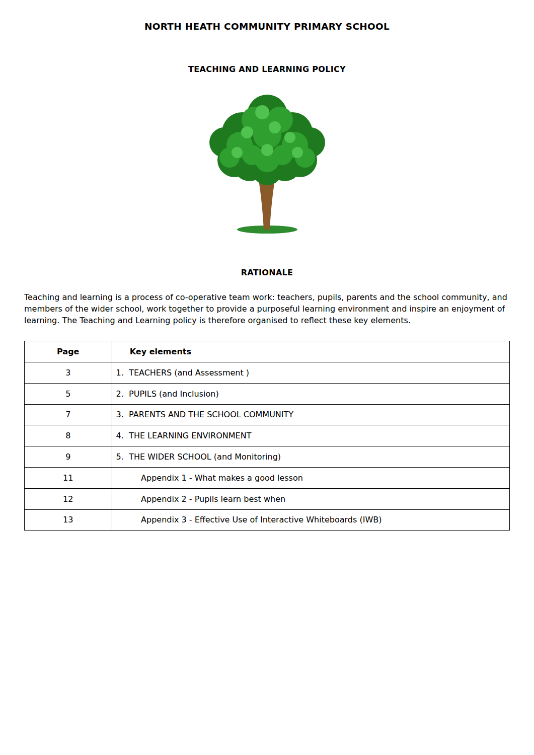NORTH HEATH COMMUNITY PRIMARY SCHOOL
TEACHING AND LEARNING POLICY
RATIONALE
Teaching and learning is a process of co-operative team work: teachers, pupils, parents and the school community, and members of the wider school, work together to provide a purposeful learning environment and inspire an enjoyment of learning. The Teaching and Learning policy is therefore organised to reflect these key elements.
| Page | Key elements |
| --- | --- |
| 3 | 1. TEACHERS (and Assessment ) |
| 5 | 2. PUPILS (and Inclusion) |
| 7 | 3. PARENTS AND THE SCHOOL COMMUNITY |
| 8 | 4. THE LEARNING ENVIRONMENT |
| 9 | 5. THE WIDER SCHOOL (and Monitoring) |
| 11 | Appendix 1 - What makes a good lesson |
| 12 | Appendix 2 - Pupils learn best when |
| 13 | Appendix 3 - Effective Use of Interactive Whiteboards (IWB) |